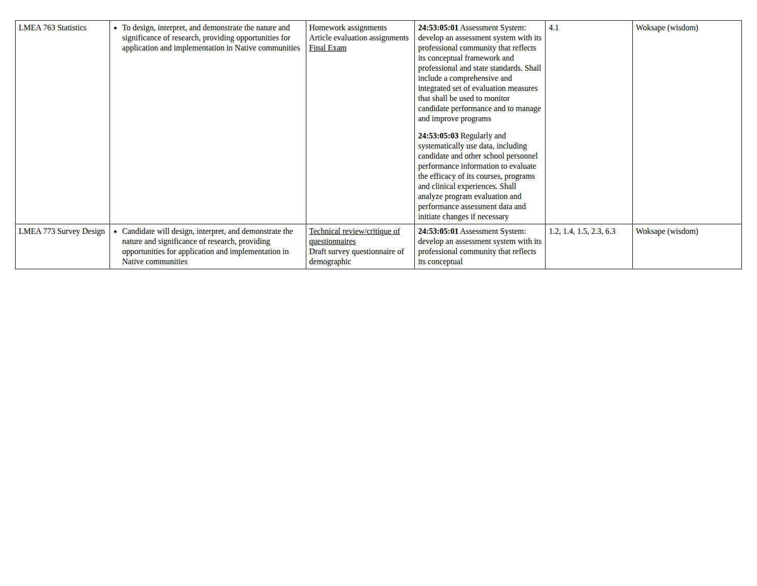| LMEA 763 Statistics | To design, interpret, and demonstrate the nature and significance of research, providing opportunities for application and implementation in Native communities | Homework assignments Article evaluation assignments Final Exam | 24:53:05:01 Assessment System: develop an assessment system with its professional community that reflects its conceptual framework and professional and state standards. Shall include a comprehensive and integrated set of evaluation measures that shall be used to monitor candidate performance and to manage and improve programs 24:53:05:03 Regularly and systematically use data, including candidate and other school personnel performance information to evaluate the efficacy of its courses, programs and clinical experiences. Shall analyze program evaluation and performance assessment data and initiate changes if necessary | 4.1 | Woksape (wisdom) |
| LMEA 773 Survey Design | Candidate will design, interpret, and demonstrate the nature and significance of research, providing opportunities for application and implementation in Native communities | Technical review/critique of questionnaires Draft survey questionnaire of demographic | 24:53:05:01 Assessment System: develop an assessment system with its professional community that reflects its conceptual | 1.2, 1.4, 1.5, 2.3, 6.3 | Woksape (wisdom) |